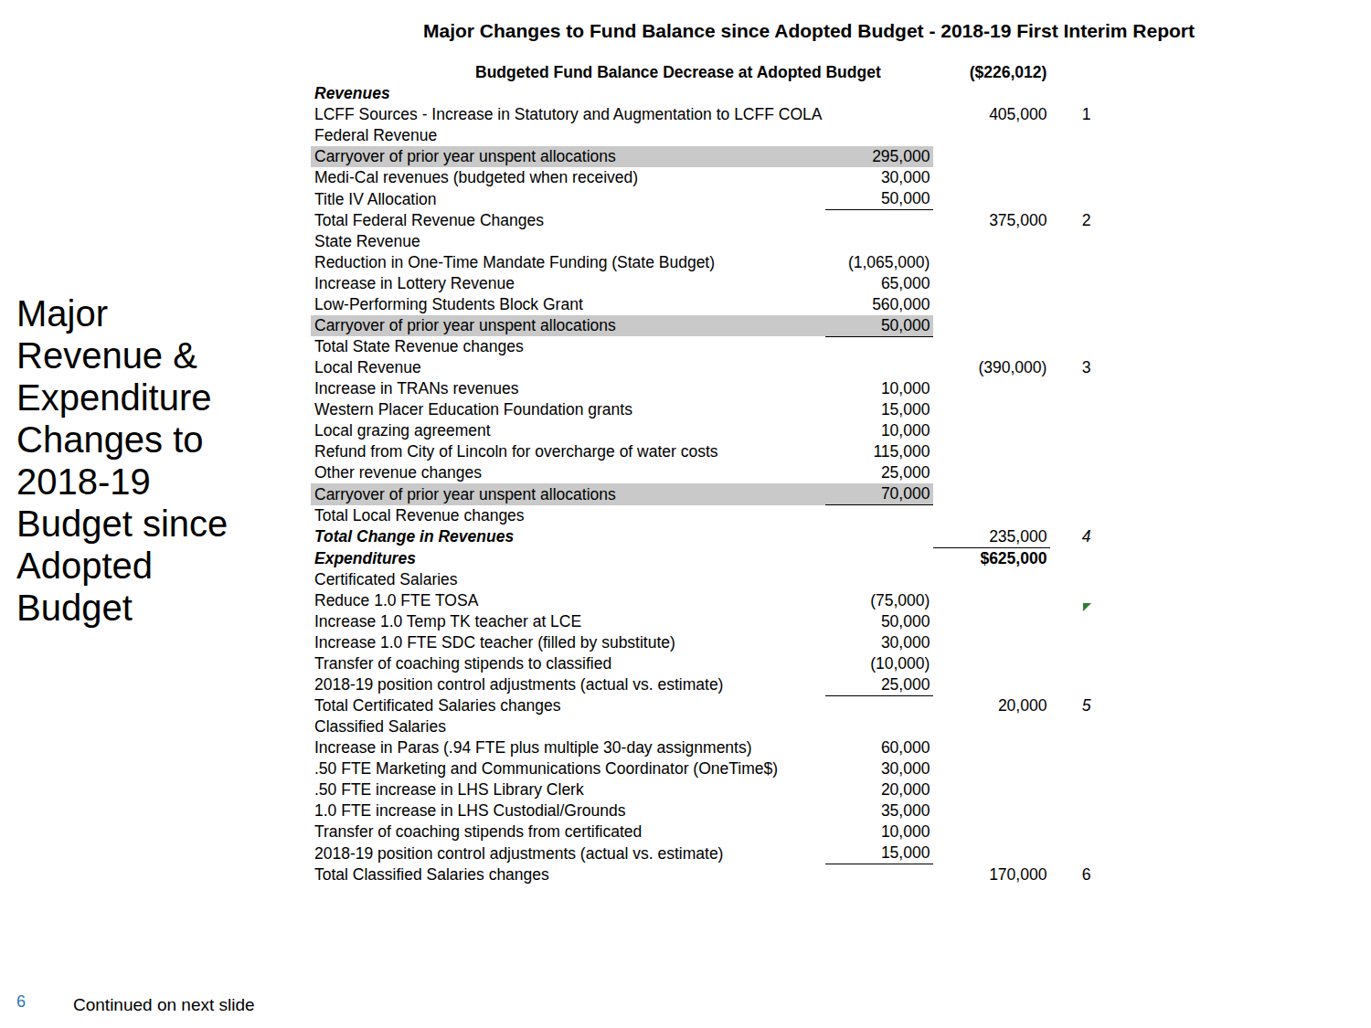Major Changes to Fund Balance since Adopted Budget - 2018-19 First Interim Report
Major
Revenue &
Expenditure
Changes to
2018-19
Budget since
Adopted
Budget
6
Continued on next slide
| Budgeted Fund Balance Decrease at Adopted Budget | ($226,012) | |
| Revenues |
| LCFF Sources - Increase in Statutory and Augmentation to LCFF COLA | | 405,000 | 1 |
| Federal Revenue | | | |
| Carryover of prior year unspent allocations | 295,000 | | |
| Medi-Cal revenues (budgeted when received) | 30,000 | | |
| Title IV Allocation | 50,000 | | |
| Total Federal Revenue Changes | | 375,000 | 2 |
| State Revenue | | | |
| Reduction in One-Time Mandate Funding (State Budget) | (1,065,000) | | |
| Increase in Lottery Revenue | 65,000 | | |
| Low-Performing Students Block Grant | 560,000 | | |
| Carryover of prior year unspent allocations | 50,000 | | |
| Total State Revenue changes | | | |
| Local Revenue | | (390,000) | 3 |
| Increase in TRANs revenues | 10,000 | | |
| Western Placer Education Foundation grants | 15,000 | | |
| Local grazing agreement | 10,000 | | |
| Refund from City of Lincoln for overcharge of water costs | 115,000 | | |
| Other revenue changes | 25,000 | | |
| Carryover of prior year unspent allocations | 70,000 | | |
| Total Local Revenue changes | | | |
| Total Change in Revenues | | 235,000 | 4 |
| Expenditures | | $625,000 | |
| Certificated Salaries | | | |
| Reduce 1.0 FTE TOSA | (75,000) | | |
| Increase 1.0 Temp TK teacher at LCE | 50,000 | | |
| Increase 1.0 FTE SDC teacher (filled by substitute) | 30,000 | | |
| Transfer of coaching stipends to classified | (10,000) | | |
| 2018-19 position control adjustments (actual vs. estimate) | 25,000 | | |
| Total Certificated Salaries changes | | 20,000 | 5 |
| Classified Salaries | | | |
| Increase in Paras (.94 FTE plus multiple 30-day assignments) | 60,000 | | |
| .50 FTE Marketing and Communications Coordinator (OneTime$) | 30,000 | | |
| .50 FTE increase in LHS Library Clerk | 20,000 | | |
| 1.0 FTE increase in LHS Custodial/Grounds | 35,000 | | |
| Transfer of coaching stipends from certificated | 10,000 | | |
| 2018-19 position control adjustments (actual vs. estimate) | 15,000 | | |
| Total Classified Salaries changes | | 170,000 | 6 |